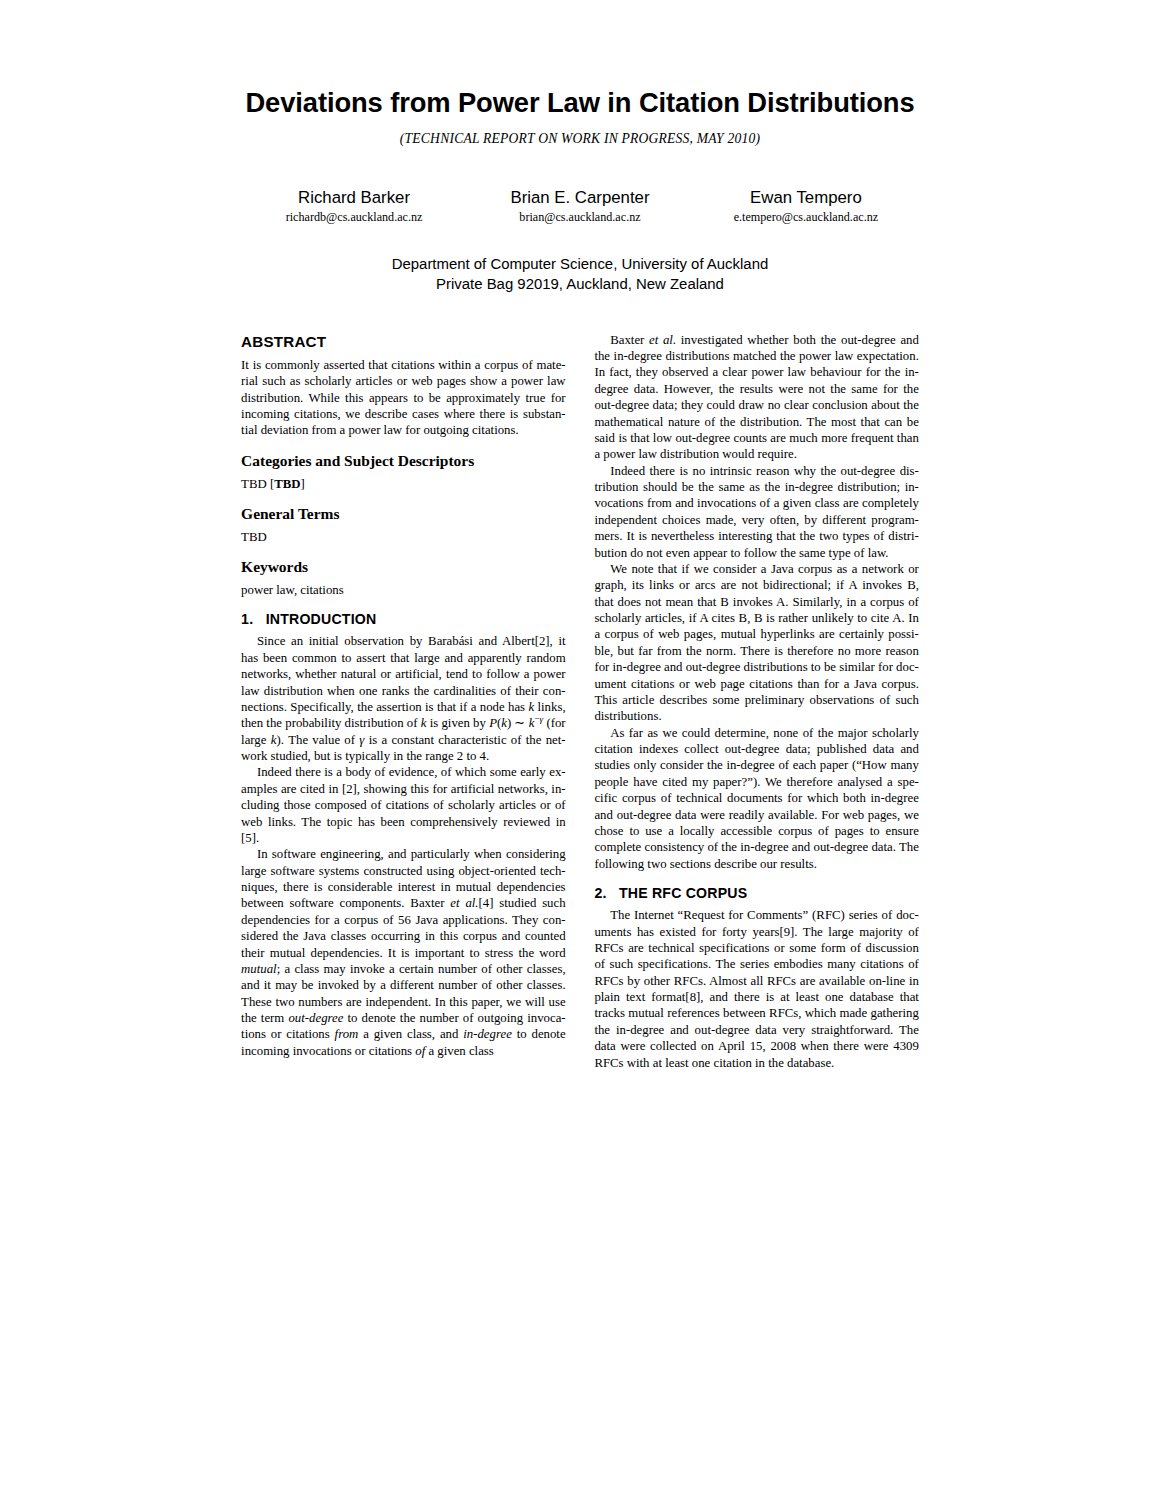Deviations from Power Law in Citation Distributions
(TECHNICAL REPORT ON WORK IN PROGRESS, MAY 2010)
| Richard Barker richardb@cs.auckland.ac.nz | Brian E. Carpenter brian@cs.auckland.ac.nz | Ewan Tempero e.tempero@cs.auckland.ac.nz |
Department of Computer Science, University of Auckland
Private Bag 92019, Auckland, New Zealand
ABSTRACT
It is commonly asserted that citations within a corpus of material such as scholarly articles or web pages show a power law distribution. While this appears to be approximately true for incoming citations, we describe cases where there is substantial deviation from a power law for outgoing citations.
Categories and Subject Descriptors
TBD [TBD]
General Terms
TBD
Keywords
power law, citations
1. INTRODUCTION
Since an initial observation by Barabási and Albert[2], it has been common to assert that large and apparently random networks, whether natural or artificial, tend to follow a power law distribution when one ranks the cardinalities of their connections. Specifically, the assertion is that if a node has k links, then the probability distribution of k is given by P(k) ∼ k−γ (for large k). The value of γ is a constant characteristic of the network studied, but is typically in the range 2 to 4.
Indeed there is a body of evidence, of which some early examples are cited in [2], showing this for artificial networks, including those composed of citations of scholarly articles or of web links. The topic has been comprehensively reviewed in [5].
In software engineering, and particularly when considering large software systems constructed using object-oriented techniques, there is considerable interest in mutual dependencies between software components. Baxter et al.[4] studied such dependencies for a corpus of 56 Java applications. They considered the Java classes occurring in this corpus and counted their mutual dependencies. It is important to stress the word mutual; a class may invoke a certain number of other classes, and it may be invoked by a different number of other classes. These two numbers are independent. In this paper, we will use the term out-degree to denote the number of outgoing invocations or citations from a given class, and in-degree to denote incoming invocations or citations of a given class
Baxter et al. investigated whether both the out-degree and the in-degree distributions matched the power law expectation. In fact, they observed a clear power law behaviour for the in-degree data. However, the results were not the same for the out-degree data; they could draw no clear conclusion about the mathematical nature of the distribution. The most that can be said is that low out-degree counts are much more frequent than a power law distribution would require.
Indeed there is no intrinsic reason why the out-degree distribution should be the same as the in-degree distribution; invocations from and invocations of a given class are completely independent choices made, very often, by different programmers. It is nevertheless interesting that the two types of distribution do not even appear to follow the same type of law.
We note that if we consider a Java corpus as a network or graph, its links or arcs are not bidirectional; if A invokes B, that does not mean that B invokes A. Similarly, in a corpus of scholarly articles, if A cites B, B is rather unlikely to cite A. In a corpus of web pages, mutual hyperlinks are certainly possible, but far from the norm. There is therefore no more reason for in-degree and out-degree distributions to be similar for document citations or web page citations than for a Java corpus. This article describes some preliminary observations of such distributions.
As far as we could determine, none of the major scholarly citation indexes collect out-degree data; published data and studies only consider the in-degree of each paper (“How many people have cited my paper?”). We therefore analysed a specific corpus of technical documents for which both in-degree and out-degree data were readily available. For web pages, we chose to use a locally accessible corpus of pages to ensure complete consistency of the in-degree and out-degree data. The following two sections describe our results.
2. THE RFC CORPUS
The Internet “Request for Comments” (RFC) series of documents has existed for forty years[9]. The large majority of RFCs are technical specifications or some form of discussion of such specifications. The series embodies many citations of RFCs by other RFCs. Almost all RFCs are available on-line in plain text format[8], and there is at least one database that tracks mutual references between RFCs, which made gathering the in-degree and out-degree data very straightforward. The data were collected on April 15, 2008 when there were 4309 RFCs with at least one citation in the database.